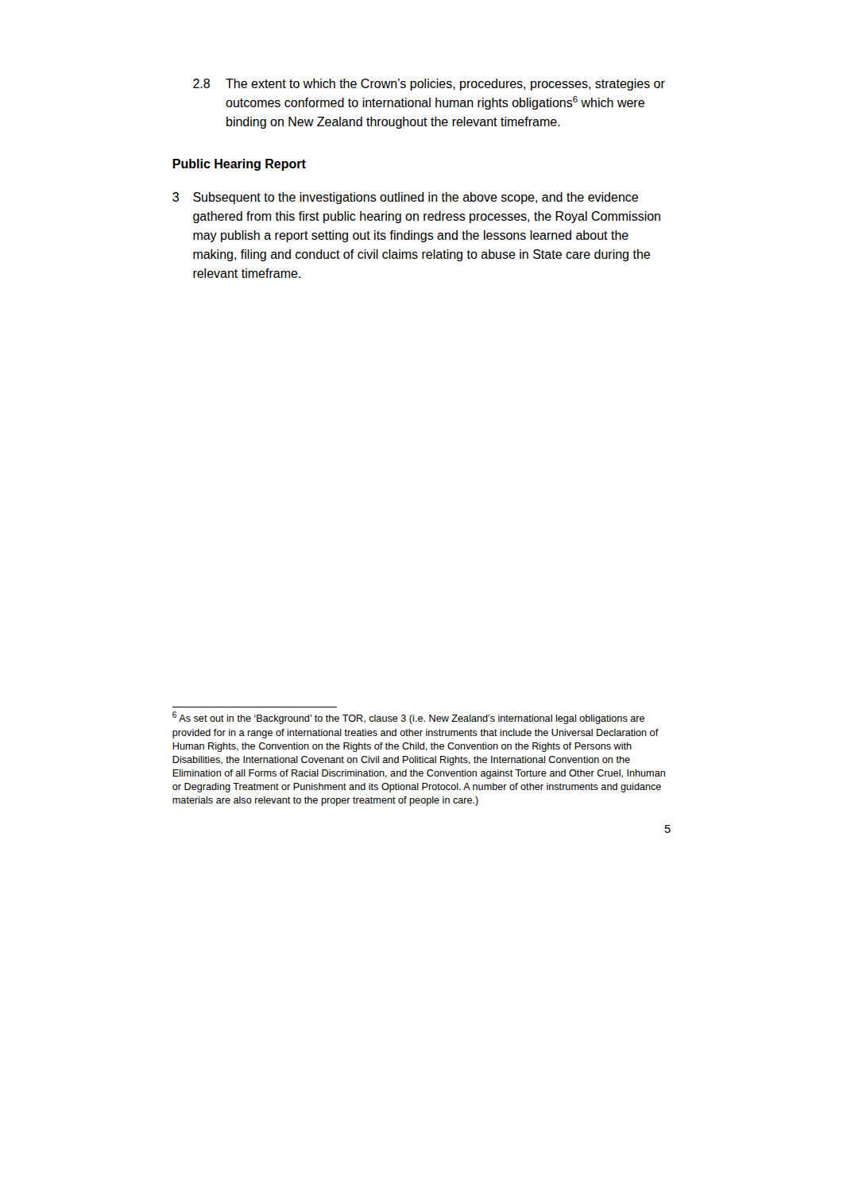2.8
The extent to which the Crown’s policies, procedures, processes, strategies or outcomes conformed to international human rights obligations6 which were binding on New Zealand throughout the relevant timeframe.
Public Hearing Report
3
Subsequent to the investigations outlined in the above scope, and the evidence gathered from this first public hearing on redress processes, the Royal Commission may publish a report setting out its findings and the lessons learned about the making, filing and conduct of civil claims relating to abuse in State care during the relevant timeframe.
6 As set out in the ‘Background’ to the TOR, clause 3 (i.e. New Zealand’s international legal obligations are provided for in a range of international treaties and other instruments that include the Universal Declaration of Human Rights, the Convention on the Rights of the Child, the Convention on the Rights of Persons with Disabilities, the International Covenant on Civil and Political Rights, the International Convention on the Elimination of all Forms of Racial Discrimination, and the Convention against Torture and Other Cruel, Inhuman or Degrading Treatment or Punishment and its Optional Protocol. A number of other instruments and guidance materials are also relevant to the proper treatment of people in care.)
5